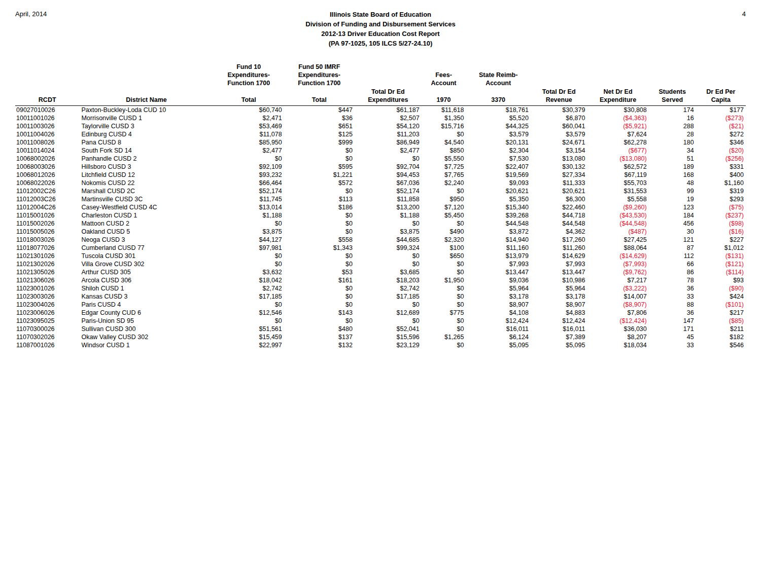April, 2014
4
Illinois State Board of Education
Division of Funding and Disbursement Services
2012-13 Driver Education Cost Report
(PA 97-1025, 105 ILCS 5/27-24.10)
| | | Fund 10 Expenditures- Function 1700 | Fund 50 IMRF Expenditures- Function 1700 | | Fees- Account | State Reimb- Account | | | | |
| --- | --- | --- | --- | --- | --- | --- | --- | --- | --- | --- |
| RCDT | District Name | Total | Total | Total Dr Ed Expenditures | 1970 | 3370 | Total Dr Ed Revenue | Net Dr Ed Expenditure | Students Served | Dr Ed Per Capita |
| 09027010026 | Paxton-Buckley-Loda CUD 10 | $60,740 | $447 | $61,187 | $11,618 | $18,761 | $30,379 | $30,808 | 174 | $177 |
| 10011001026 | Morrisonville CUSD 1 | $2,471 | $36 | $2,507 | $1,350 | $5,520 | $6,870 | ($4,363) | 16 | ($273) |
| 10011003026 | Taylorville CUSD 3 | $53,469 | $651 | $54,120 | $15,716 | $44,325 | $60,041 | ($5,921) | 288 | ($21) |
| 10011004026 | Edinburg CUSD 4 | $11,078 | $125 | $11,203 | $0 | $3,579 | $3,579 | $7,624 | 28 | $272 |
| 10011008026 | Pana CUSD 8 | $85,950 | $999 | $86,949 | $4,540 | $20,131 | $24,671 | $62,278 | 180 | $346 |
| 10011014024 | South Fork SD 14 | $2,477 | $0 | $2,477 | $850 | $2,304 | $3,154 | ($677) | 34 | ($20) |
| 10068002026 | Panhandle CUSD 2 | $0 | $0 | $0 | $5,550 | $7,530 | $13,080 | ($13,080) | 51 | ($256) |
| 10068003026 | Hillsboro CUSD 3 | $92,109 | $595 | $92,704 | $7,725 | $22,407 | $30,132 | $62,572 | 189 | $331 |
| 10068012026 | Litchfield CUSD 12 | $93,232 | $1,221 | $94,453 | $7,765 | $19,569 | $27,334 | $67,119 | 168 | $400 |
| 10068022026 | Nokomis CUSD 22 | $66,464 | $572 | $67,036 | $2,240 | $9,093 | $11,333 | $55,703 | 48 | $1,160 |
| 11012002C26 | Marshall CUSD 2C | $52,174 | $0 | $52,174 | $0 | $20,621 | $20,621 | $31,553 | 99 | $319 |
| 11012003C26 | Martinsville CUSD 3C | $11,745 | $113 | $11,858 | $950 | $5,350 | $6,300 | $5,558 | 19 | $293 |
| 11012004C26 | Casey-Westfield CUSD 4C | $13,014 | $186 | $13,200 | $7,120 | $15,340 | $22,460 | ($9,260) | 123 | ($75) |
| 11015001026 | Charleston CUSD 1 | $1,188 | $0 | $1,188 | $5,450 | $39,268 | $44,718 | ($43,530) | 184 | ($237) |
| 11015002026 | Mattoon CUSD 2 | $0 | $0 | $0 | $0 | $44,548 | $44,548 | ($44,548) | 456 | ($98) |
| 11015005026 | Oakland CUSD 5 | $3,875 | $0 | $3,875 | $490 | $3,872 | $4,362 | ($487) | 30 | ($16) |
| 11018003026 | Neoga CUSD 3 | $44,127 | $558 | $44,685 | $2,320 | $14,940 | $17,260 | $27,425 | 121 | $227 |
| 11018077026 | Cumberland CUSD 77 | $97,981 | $1,343 | $99,324 | $100 | $11,160 | $11,260 | $88,064 | 87 | $1,012 |
| 11021301026 | Tuscola CUSD 301 | $0 | $0 | $0 | $650 | $13,979 | $14,629 | ($14,629) | 112 | ($131) |
| 11021302026 | Villa Grove CUSD 302 | $0 | $0 | $0 | $0 | $7,993 | $7,993 | ($7,993) | 66 | ($121) |
| 11021305026 | Arthur CUSD 305 | $3,632 | $53 | $3,685 | $0 | $13,447 | $13,447 | ($9,762) | 86 | ($114) |
| 11021306026 | Arcola CUSD 306 | $18,042 | $161 | $18,203 | $1,950 | $9,036 | $10,986 | $7,217 | 78 | $93 |
| 11023001026 | Shiloh CUSD 1 | $2,742 | $0 | $2,742 | $0 | $5,964 | $5,964 | ($3,222) | 36 | ($90) |
| 11023003026 | Kansas CUSD 3 | $17,185 | $0 | $17,185 | $0 | $3,178 | $3,178 | $14,007 | 33 | $424 |
| 11023004026 | Paris CUSD 4 | $0 | $0 | $0 | $0 | $8,907 | $8,907 | ($8,907) | 88 | ($101) |
| 11023006026 | Edgar County CUD 6 | $12,546 | $143 | $12,689 | $775 | $4,108 | $4,883 | $7,806 | 36 | $217 |
| 11023095025 | Paris-Union SD 95 | $0 | $0 | $0 | $0 | $12,424 | $12,424 | ($12,424) | 147 | ($85) |
| 11070300026 | Sullivan CUSD 300 | $51,561 | $480 | $52,041 | $0 | $16,011 | $16,011 | $36,030 | 171 | $211 |
| 11070302026 | Okaw Valley CUSD 302 | $15,459 | $137 | $15,596 | $1,265 | $6,124 | $7,389 | $8,207 | 45 | $182 |
| 11087001026 | Windsor CUSD 1 | $22,997 | $132 | $23,129 | $0 | $5,095 | $5,095 | $18,034 | 33 | $546 |